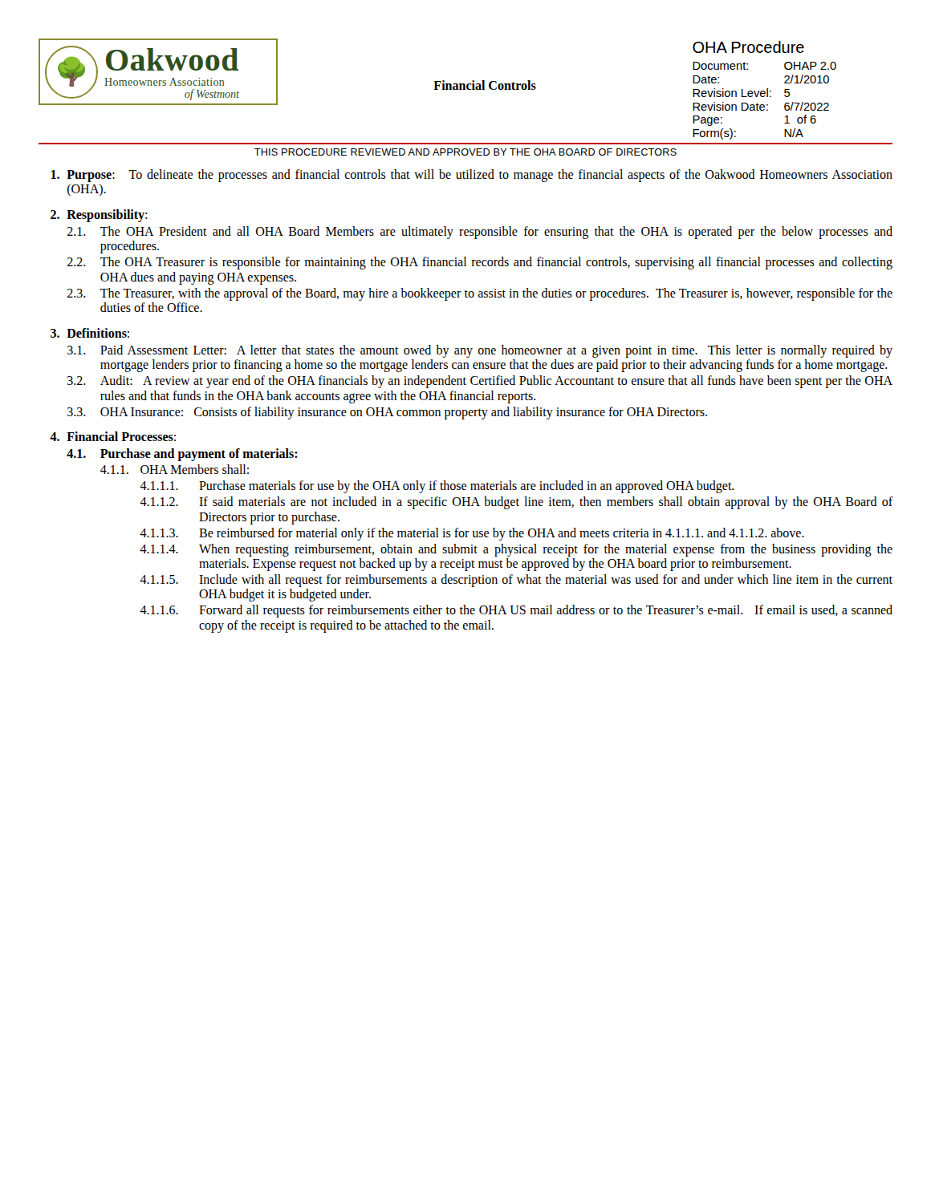🌳
Oakwood
Homeowners Association
of Westmont
Financial Controls
OHA Procedure
| Document: | OHAP 2.0 |
| Date: | 2/1/2010 |
| Revision Level: | 5 |
| Revision Date: | 6/7/2022 |
| Page: | 1 of 6 |
| Form(s): | N/A |
THIS PROCEDURE REVIEWED AND APPROVED BY THE OHA BOARD OF DIRECTORS
Purpose: To delineate the processes and financial controls that will be utilized to manage the financial aspects of the Oakwood Homeowners Association (OHA).
Responsibility:
The OHA President and all OHA Board Members are ultimately responsible for ensuring that the OHA is operated per the below processes and procedures.
The OHA Treasurer is responsible for maintaining the OHA financial records and financial controls, supervising all financial processes and collecting OHA dues and paying OHA expenses.
The Treasurer, with the approval of the Board, may hire a bookkeeper to assist in the duties or procedures. The Treasurer is, however, responsible for the duties of the Office.
Definitions:
Paid Assessment Letter: A letter that states the amount owed by any one homeowner at a given point in time. This letter is normally required by mortgage lenders prior to financing a home so the mortgage lenders can ensure that the dues are paid prior to their advancing funds for a home mortgage.
Audit: A review at year end of the OHA financials by an independent Certified Public Accountant to ensure that all funds have been spent per the OHA rules and that funds in the OHA bank accounts agree with the OHA financial reports.
OHA Insurance: Consists of liability insurance on OHA common property and liability insurance for OHA Directors.
Financial Processes:
Purchase and payment of materials:
OHA Members shall:
Purchase materials for use by the OHA only if those materials are included in an approved OHA budget.
If said materials are not included in a specific OHA budget line item, then members shall obtain approval by the OHA Board of Directors prior to purchase.
Be reimbursed for material only if the material is for use by the OHA and meets criteria in 4.1.1.1. and 4.1.1.2. above.
When requesting reimbursement, obtain and submit a physical receipt for the material expense from the business providing the materials. Expense request not backed up by a receipt must be approved by the OHA board prior to reimbursement.
Include with all request for reimbursements a description of what the material was used for and under which line item in the current OHA budget it is budgeted under.
Forward all requests for reimbursements either to the OHA US mail address or to the Treasurer’s e-mail. If email is used, a scanned copy of the receipt is required to be attached to the email.